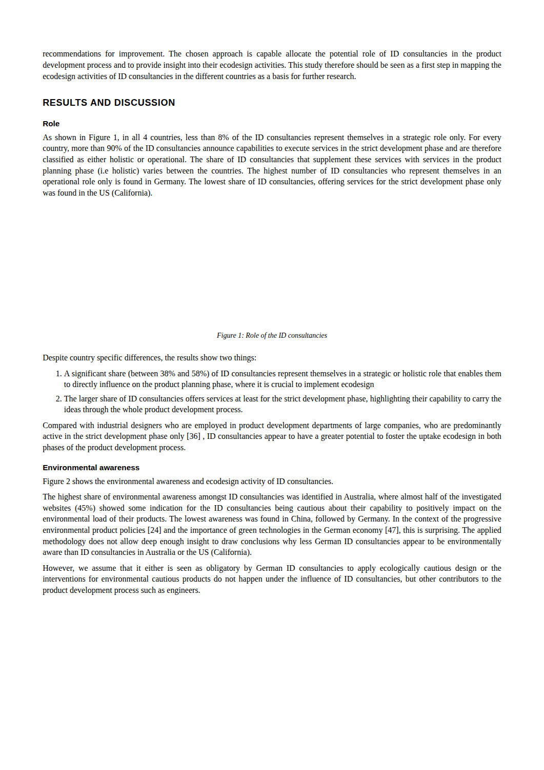recommendations for improvement. The chosen approach is capable allocate the potential role of ID consultancies in the product development process and to provide insight into their ecodesign activities. This study therefore should be seen as a first step in mapping the ecodesign activities of ID consultancies in the different countries as a basis for further research.
RESULTS AND DISCUSSION
Role
As shown in Figure 1, in all 4 countries, less than 8% of the ID consultancies represent themselves in a strategic role only. For every country, more than 90% of the ID consultancies announce capabilities to execute services in the strict development phase and are therefore classified as either holistic or operational. The share of ID consultancies that supplement these services with services in the product planning phase (i.e holistic) varies between the countries. The highest number of ID consultancies who represent themselves in an operational role only is found in Germany. The lowest share of ID consultancies, offering services for the strict development phase only was found in the US (California).
Figure 1: Role of the ID consultancies
Despite country specific differences, the results show two things:
A significant share (between 38% and 58%) of ID consultancies represent themselves in a strategic or holistic role that enables them to directly influence on the product planning phase, where it is crucial to implement ecodesign
The larger share of ID consultancies offers services at least for the strict development phase, highlighting their capability to carry the ideas through the whole product development process.
Compared with industrial designers who are employed in product development departments of large companies, who are predominantly active in the strict development phase only [36] , ID consultancies appear to have a greater potential to foster the uptake ecodesign in both phases of the product development process.
Environmental awareness
Figure 2 shows the environmental awareness and ecodesign activity of ID consultancies.
The highest share of environmental awareness amongst ID consultancies was identified in Australia, where almost half of the investigated websites (45%) showed some indication for the ID consultancies being cautious about their capability to positively impact on the environmental load of their products. The lowest awareness was found in China, followed by Germany. In the context of the progressive environmental product policies [24] and the importance of green technologies in the German economy [47], this is surprising. The applied methodology does not allow deep enough insight to draw conclusions why less German ID consultancies appear to be environmentally aware than ID consultancies in Australia or the US (California).
However, we assume that it either is seen as obligatory by German ID consultancies to apply ecologically cautious design or the interventions for environmental cautious products do not happen under the influence of ID consultancies, but other contributors to the product development process such as engineers.